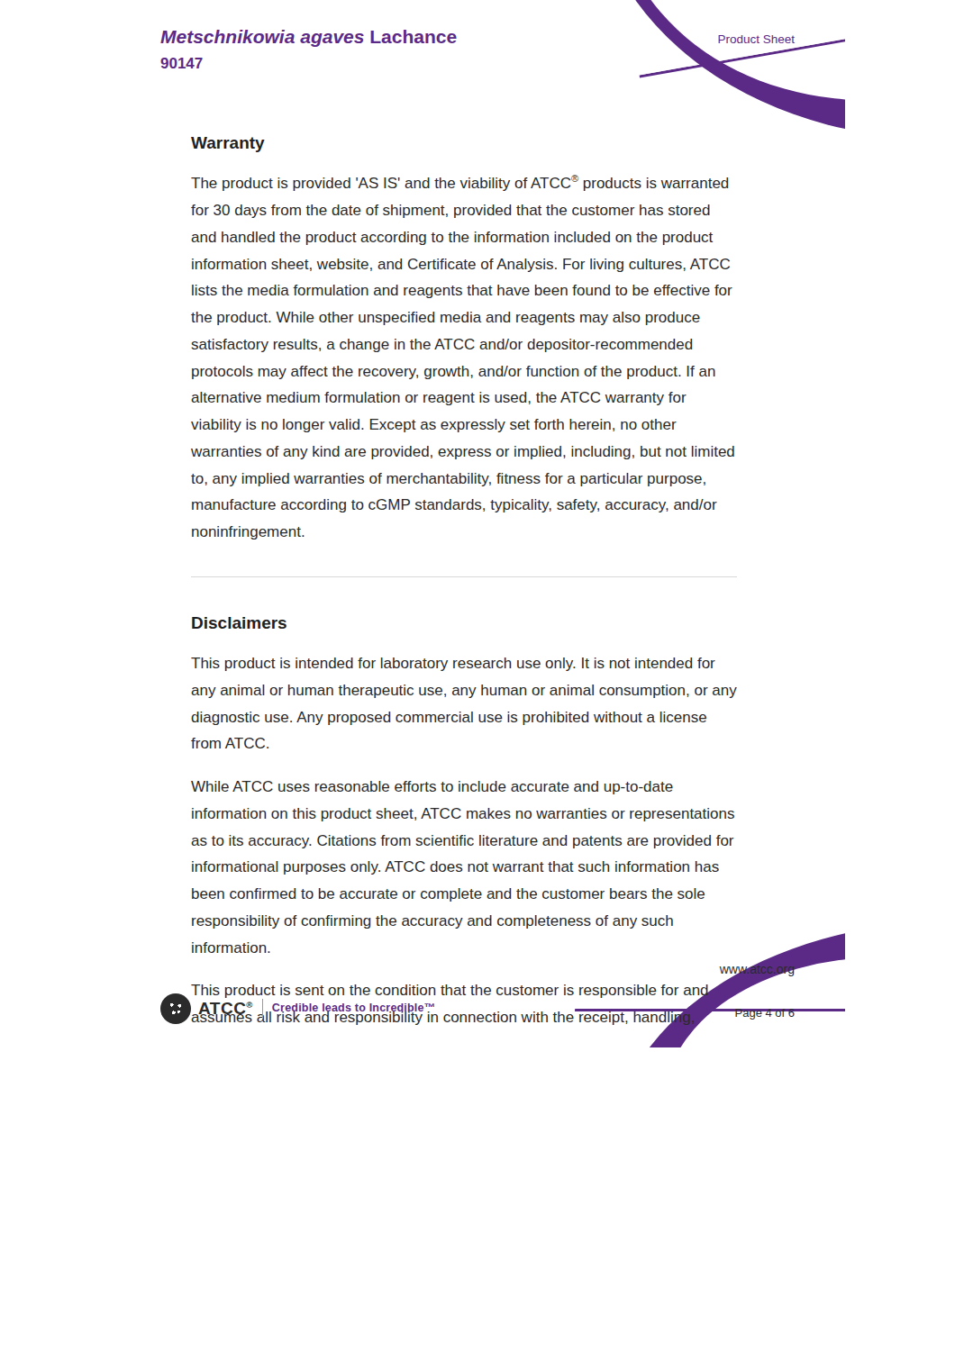Metschnikowia agaves Lachance
90147
Product Sheet
Warranty
The product is provided 'AS IS' and the viability of ATCC® products is warranted for 30 days from the date of shipment, provided that the customer has stored and handled the product according to the information included on the product information sheet, website, and Certificate of Analysis. For living cultures, ATCC lists the media formulation and reagents that have been found to be effective for the product. While other unspecified media and reagents may also produce satisfactory results, a change in the ATCC and/or depositor-recommended protocols may affect the recovery, growth, and/or function of the product. If an alternative medium formulation or reagent is used, the ATCC warranty for viability is no longer valid. Except as expressly set forth herein, no other warranties of any kind are provided, express or implied, including, but not limited to, any implied warranties of merchantability, fitness for a particular purpose, manufacture according to cGMP standards, typicality, safety, accuracy, and/or noninfringement.
Disclaimers
This product is intended for laboratory research use only. It is not intended for any animal or human therapeutic use, any human or animal consumption, or any diagnostic use. Any proposed commercial use is prohibited without a license from ATCC.
While ATCC uses reasonable efforts to include accurate and up-to-date information on this product sheet, ATCC makes no warranties or representations as to its accuracy. Citations from scientific literature and patents are provided for informational purposes only. ATCC does not warrant that such information has been confirmed to be accurate or complete and the customer bears the sole responsibility of confirming the accuracy and completeness of any such information.
This product is sent on the condition that the customer is responsible for and assumes all risk and responsibility in connection with the receipt, handling,
ATCC®
Credible leads to Incredible™
www.atcc.org
Page 4 of 6